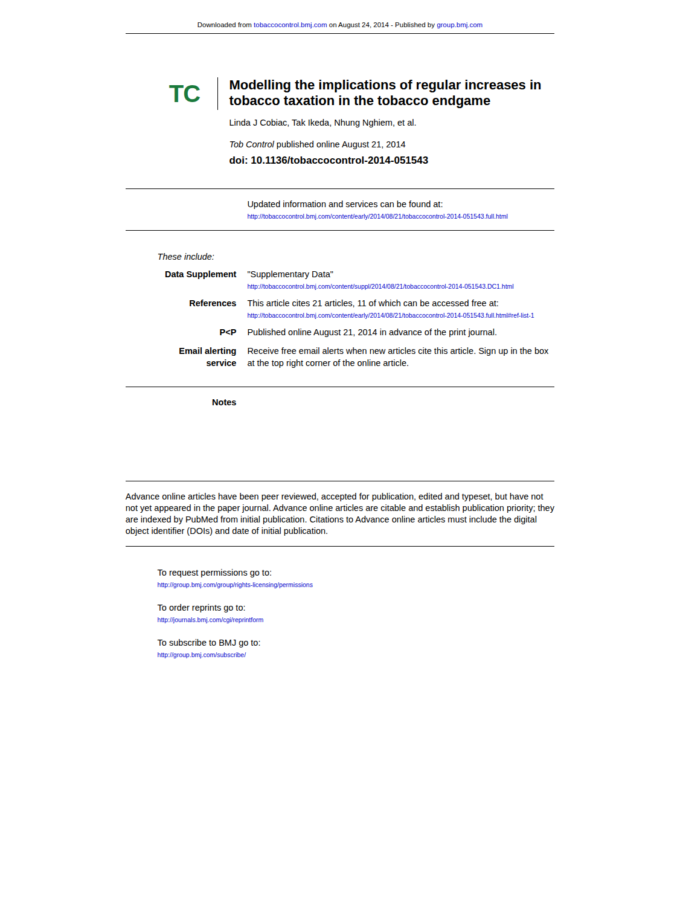Downloaded from tobaccocontrol.bmj.com on August 24, 2014 - Published by group.bmj.com
TC
Modelling the implications of regular increases in tobacco taxation in the tobacco endgame
Linda J Cobiac, Tak Ikeda, Nhung Nghiem, et al.
Tob Control published online August 21, 2014
doi: 10.1136/tobaccocontrol-2014-051543
Updated information and services can be found at:
http://tobaccocontrol.bmj.com/content/early/2014/08/21/tobaccocontrol-2014-051543.full.html
These include:
Data Supplement
"Supplementary Data"
http://tobaccocontrol.bmj.com/content/suppl/2014/08/21/tobaccocontrol-2014-051543.DC1.html
References
This article cites 21 articles, 11 of which can be accessed free at:
http://tobaccocontrol.bmj.com/content/early/2014/08/21/tobaccocontrol-2014-051543.full.html#ref-list-1
P<P
Published online August 21, 2014 in advance of the print journal.
Email alerting
service
Receive free email alerts when new articles cite this article. Sign up in the box at the top right corner of the online article.
Notes
Advance online articles have been peer reviewed, accepted for publication, edited and typeset, but have not not yet appeared in the paper journal. Advance online articles are citable and establish publication priority; they are indexed by PubMed from initial publication. Citations to Advance online articles must include the digital object identifier (DOIs) and date of initial publication.
To request permissions go to:
http://group.bmj.com/group/rights-licensing/permissions
To order reprints go to:
http://journals.bmj.com/cgi/reprintform
To subscribe to BMJ go to:
http://group.bmj.com/subscribe/